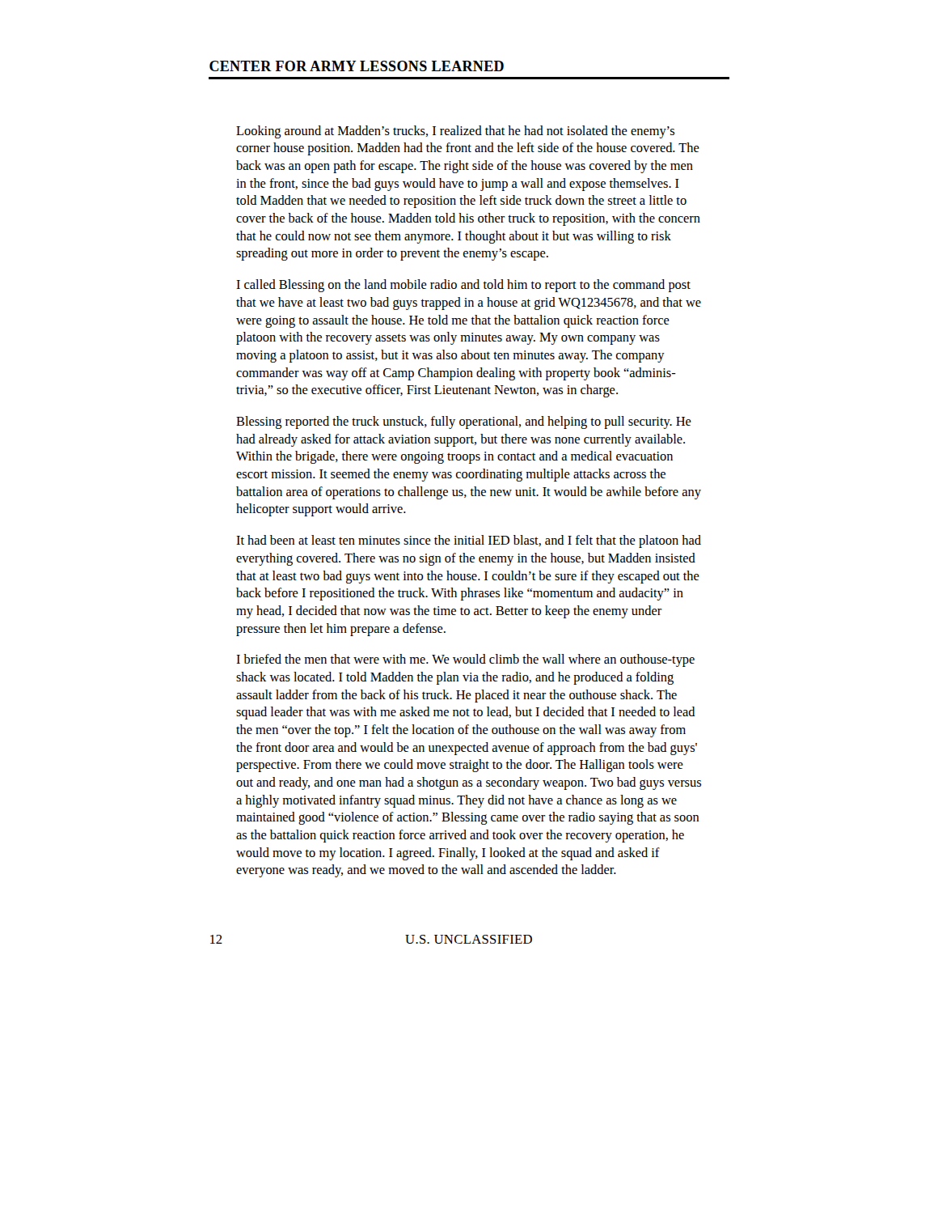CENTER FOR ARMY LESSONS LEARNED
Looking around at Madden’s trucks, I realized that he had not isolated the enemy’s corner house position. Madden had the front and the left side of the house covered. The back was an open path for escape. The right side of the house was covered by the men in the front, since the bad guys would have to jump a wall and expose themselves. I told Madden that we needed to reposition the left side truck down the street a little to cover the back of the house. Madden told his other truck to reposition, with the concern that he could now not see them anymore. I thought about it but was willing to risk spreading out more in order to prevent the enemy’s escape.
I called Blessing on the land mobile radio and told him to report to the command post that we have at least two bad guys trapped in a house at grid WQ12345678, and that we were going to assault the house. He told me that the battalion quick reaction force platoon with the recovery assets was only minutes away. My own company was moving a platoon to assist, but it was also about ten minutes away. The company commander was way off at Camp Champion dealing with property book “adminis-trivia,” so the executive officer, First Lieutenant Newton, was in charge.
Blessing reported the truck unstuck, fully operational, and helping to pull security. He had already asked for attack aviation support, but there was none currently available. Within the brigade, there were ongoing troops in contact and a medical evacuation escort mission. It seemed the enemy was coordinating multiple attacks across the battalion area of operations to challenge us, the new unit. It would be awhile before any helicopter support would arrive.
It had been at least ten minutes since the initial IED blast, and I felt that the platoon had everything covered. There was no sign of the enemy in the house, but Madden insisted that at least two bad guys went into the house. I couldn’t be sure if they escaped out the back before I repositioned the truck. With phrases like “momentum and audacity” in my head, I decided that now was the time to act. Better to keep the enemy under pressure then let him prepare a defense.
I briefed the men that were with me. We would climb the wall where an outhouse-type shack was located. I told Madden the plan via the radio, and he produced a folding assault ladder from the back of his truck. He placed it near the outhouse shack. The squad leader that was with me asked me not to lead, but I decided that I needed to lead the men “over the top.” I felt the location of the outhouse on the wall was away from the front door area and would be an unexpected avenue of approach from the bad guys' perspective. From there we could move straight to the door. The Halligan tools were out and ready, and one man had a shotgun as a secondary weapon. Two bad guys versus a highly motivated infantry squad minus. They did not have a chance as long as we maintained good “violence of action.” Blessing came over the radio saying that as soon as the battalion quick reaction force arrived and took over the recovery operation, he would move to my location. I agreed. Finally, I looked at the squad and asked if everyone was ready, and we moved to the wall and ascended the ladder.
12
U.S. UNCLASSIFIED